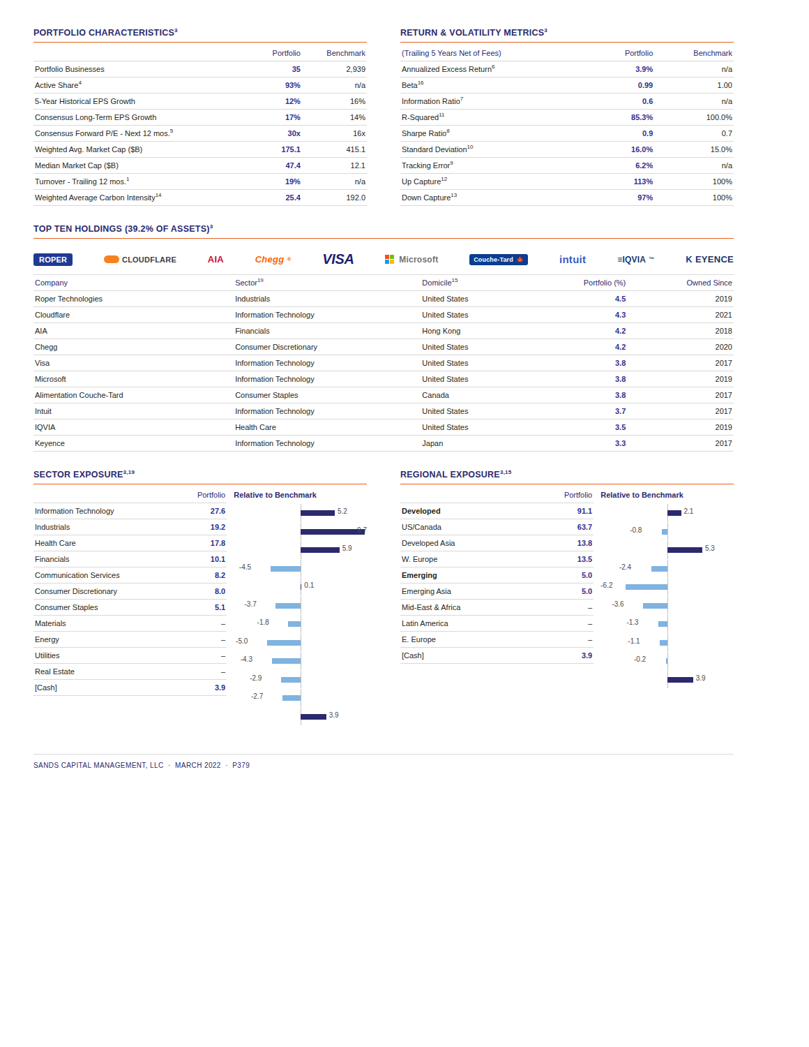Portfolio Characteristics3
| | Portfolio | Benchmark |
| --- | --- | --- |
| Portfolio Businesses | 35 | 2,939 |
| Active Share 4 | 93% | n/a |
| 5-Year Historical EPS Growth | 12% | 16% |
| Consensus Long-Term EPS Growth | 17% | 14% |
| Consensus Forward P/E - Next 12 mos. 5 | 30x | 16x |
| Weighted Avg. Market Cap ($B) | 175.1 | 415.1 |
| Median Market Cap ($B) | 47.4 | 12.1 |
| Turnover - Trailing 12 mos. 1 | 19% | n/a |
| Weighted Average Carbon Intensity 14 | 25.4 | 192.0 |
Return & Volatility Metrics3
| (Trailing 5 Years Net of Fees) | Portfolio | Benchmark |
| --- | --- | --- |
| Annualized Excess Return 6 | 3.9% | n/a |
| Beta 16 | 0.99 | 1.00 |
| Information Ratio 7 | 0.6 | n/a |
| R-Squared 11 | 85.3% | 100.0% |
| Sharpe Ratio 8 | 0.9 | 0.7 |
| Standard Deviation 10 | 16.0% | 15.0% |
| Tracking Error 9 | 6.2% | n/a |
| Up Capture 12 | 113% | 100% |
| Down Capture 13 | 97% | 100% |
Top Ten Holdings (39.2% of Assets)3
ROPER CLOUDFLARE AIA Chegg® VISA Microsoft Couche-Tard 🍁 intuit ≡IQVIA™ KEYENCE
| Company | Sector 19 | Domicile 15 | Portfolio (%) | Owned Since |
| --- | --- | --- | --- | --- |
| Roper Technologies | Industrials | United States | 4.5 | 2019 |
| Cloudflare | Information Technology | United States | 4.3 | 2021 |
| AIA | Financials | Hong Kong | 4.2 | 2018 |
| Chegg | Consumer Discretionary | United States | 4.2 | 2020 |
| Visa | Information Technology | United States | 3.8 | 2017 |
| Microsoft | Information Technology | United States | 3.8 | 2019 |
| Alimentation Couche-Tard | Consumer Staples | Canada | 3.8 | 2017 |
| Intuit | Information Technology | United States | 3.7 | 2017 |
| IQVIA | Health Care | United States | 3.5 | 2019 |
| Keyence | Information Technology | Japan | 3.3 | 2017 |
Sector Exposure3,19
| | Portfolio |
| --- | --- |
| Information Technology | 27.6 |
| Industrials | 19.2 |
| Health Care | 17.8 |
| Financials | 10.1 |
| Communication Services | 8.2 |
| Consumer Discretionary | 8.0 |
| Consumer Staples | 5.1 |
| Materials | – |
| Energy | – |
| Utilities | – |
| Real Estate | – |
| [Cash] | 3.9 |
Relative to Benchmark
5.2
9.7
5.9
-4.5
0.1
-3.7
-1.8
-5.0
-4.3
-2.9
-2.7
3.9
Regional Exposure3,15
| | Portfolio |
| --- | --- |
| Developed | 91.1 |
| US/Canada | 63.7 |
| Developed Asia | 13.8 |
| W. Europe | 13.5 |
| Emerging | 5.0 |
| Emerging Asia | 5.0 |
| Mid-East & Africa | – |
| Latin America | – |
| E. Europe | – |
| [Cash] | 3.9 |
Relative to Benchmark
2.1
-0.8
5.3
-2.4
-6.2
-3.6
-1.3
-1.1
-0.2
3.9
SANDS CAPITAL MANAGEMENT, LLC · MARCH 2022 · P379